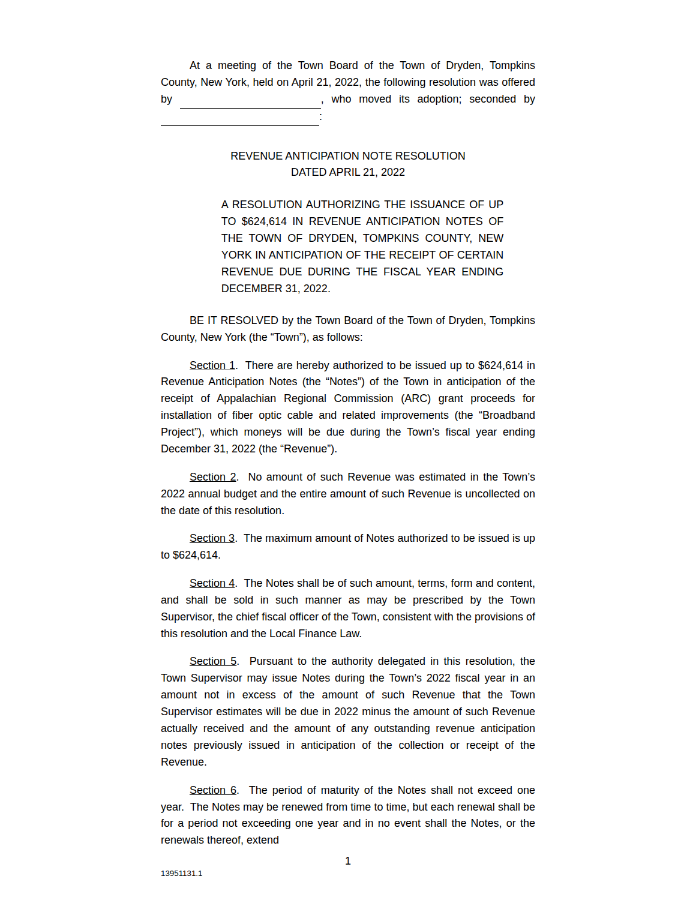At a meeting of the Town Board of the Town of Dryden, Tompkins County, New York, held on April 21, 2022, the following resolution was offered by , who moved its adoption; seconded by :
REVENUE ANTICIPATION NOTE RESOLUTION
DATED APRIL 21, 2022
A RESOLUTION AUTHORIZING THE ISSUANCE OF UP TO $624,614 IN REVENUE ANTICIPATION NOTES OF THE TOWN OF DRYDEN, TOMPKINS COUNTY, NEW YORK IN ANTICIPATION OF THE RECEIPT OF CERTAIN REVENUE DUE DURING THE FISCAL YEAR ENDING DECEMBER 31, 2022.
BE IT RESOLVED by the Town Board of the Town of Dryden, Tompkins County, New York (the “Town”), as follows:
Section 1. There are hereby authorized to be issued up to $624,614 in Revenue Anticipation Notes (the “Notes”) of the Town in anticipation of the receipt of Appalachian Regional Commission (ARC) grant proceeds for installation of fiber optic cable and related improvements (the “Broadband Project”), which moneys will be due during the Town’s fiscal year ending December 31, 2022 (the “Revenue”).
Section 2. No amount of such Revenue was estimated in the Town’s 2022 annual budget and the entire amount of such Revenue is uncollected on the date of this resolution.
Section 3. The maximum amount of Notes authorized to be issued is up to $624,614.
Section 4. The Notes shall be of such amount, terms, form and content, and shall be sold in such manner as may be prescribed by the Town Supervisor, the chief fiscal officer of the Town, consistent with the provisions of this resolution and the Local Finance Law.
Section 5. Pursuant to the authority delegated in this resolution, the Town Supervisor may issue Notes during the Town’s 2022 fiscal year in an amount not in excess of the amount of such Revenue that the Town Supervisor estimates will be due in 2022 minus the amount of such Revenue actually received and the amount of any outstanding revenue anticipation notes previously issued in anticipation of the collection or receipt of the Revenue.
Section 6. The period of maturity of the Notes shall not exceed one year. The Notes may be renewed from time to time, but each renewal shall be for a period not exceeding one year and in no event shall the Notes, or the renewals thereof, extend
1
13951131.1